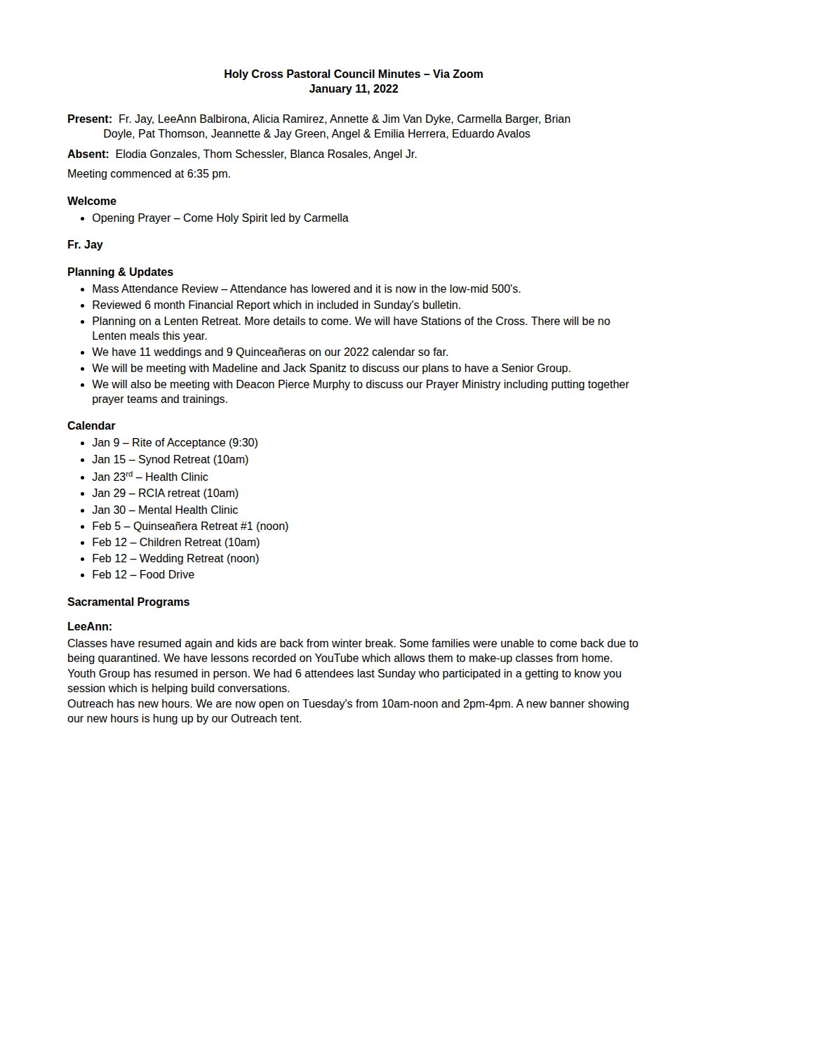Holy Cross Pastoral Council Minutes – Via Zoom January 11, 2022
Present: Fr. Jay, LeeAnn Balbirona, Alicia Ramirez, Annette & Jim Van Dyke, Carmella Barger, Brian
Doyle, Pat Thomson, Jeannette & Jay Green, Angel & Emilia Herrera, Eduardo Avalos
Absent: Elodia Gonzales, Thom Schessler, Blanca Rosales, Angel Jr.
Meeting commenced at 6:35 pm.
Welcome
Opening Prayer – Come Holy Spirit led by Carmella
Fr. Jay
Planning & Updates
Mass Attendance Review – Attendance has lowered and it is now in the low-mid 500's.
Reviewed 6 month Financial Report which in included in Sunday's bulletin.
Planning on a Lenten Retreat. More details to come. We will have Stations of the Cross. There will be no Lenten meals this year.
We have 11 weddings and 9 Quinceañeras on our 2022 calendar so far.
We will be meeting with Madeline and Jack Spanitz to discuss our plans to have a Senior Group.
We will also be meeting with Deacon Pierce Murphy to discuss our Prayer Ministry including putting together prayer teams and trainings.
Calendar
Jan 9 – Rite of Acceptance (9:30)
Jan 15 – Synod Retreat (10am)
Jan 23rd – Health Clinic
Jan 29 – RCIA retreat (10am)
Jan 30 – Mental Health Clinic
Feb 5 – Quinseañera Retreat #1 (noon)
Feb 12 – Children Retreat (10am)
Feb 12 – Wedding Retreat (noon)
Feb 12 – Food Drive
Sacramental Programs
LeeAnn:
Classes have resumed again and kids are back from winter break. Some families were unable to come back due to being quarantined. We have lessons recorded on YouTube which allows them to make-up classes from home.
Youth Group has resumed in person. We had 6 attendees last Sunday who participated in a getting to know you session which is helping build conversations.
Outreach has new hours. We are now open on Tuesday's from 10am-noon and 2pm-4pm. A new banner showing our new hours is hung up by our Outreach tent.